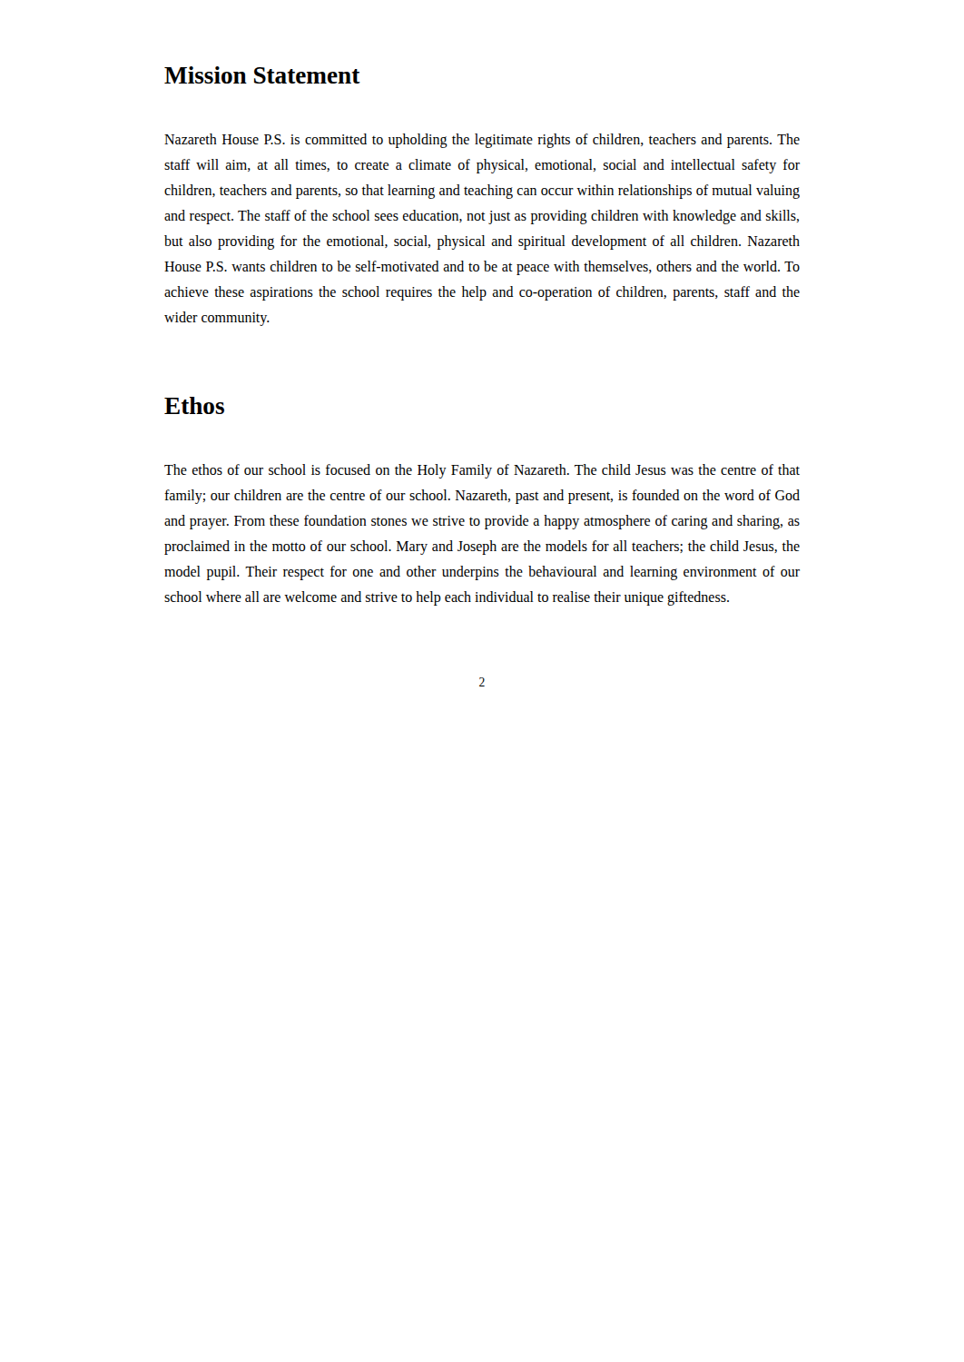Mission Statement
Nazareth House P.S. is committed to upholding the legitimate rights of children, teachers and parents. The staff will aim, at all times, to create a climate of physical, emotional, social and intellectual safety for children, teachers and parents, so that learning and teaching can occur within relationships of mutual valuing and respect. The staff of the school sees education, not just as providing children with knowledge and skills, but also providing for the emotional, social, physical and spiritual development of all children. Nazareth House P.S. wants children to be self-motivated and to be at peace with themselves, others and the world. To achieve these aspirations the school requires the help and co-operation of children, parents, staff and the wider community.
Ethos
The ethos of our school is focused on the Holy Family of Nazareth. The child Jesus was the centre of that family; our children are the centre of our school. Nazareth, past and present, is founded on the word of God and prayer. From these foundation stones we strive to provide a happy atmosphere of caring and sharing, as proclaimed in the motto of our school. Mary and Joseph are the models for all teachers; the child Jesus, the model pupil. Their respect for one and other underpins the behavioural and learning environment of our school where all are welcome and strive to help each individual to realise their unique giftedness.
2